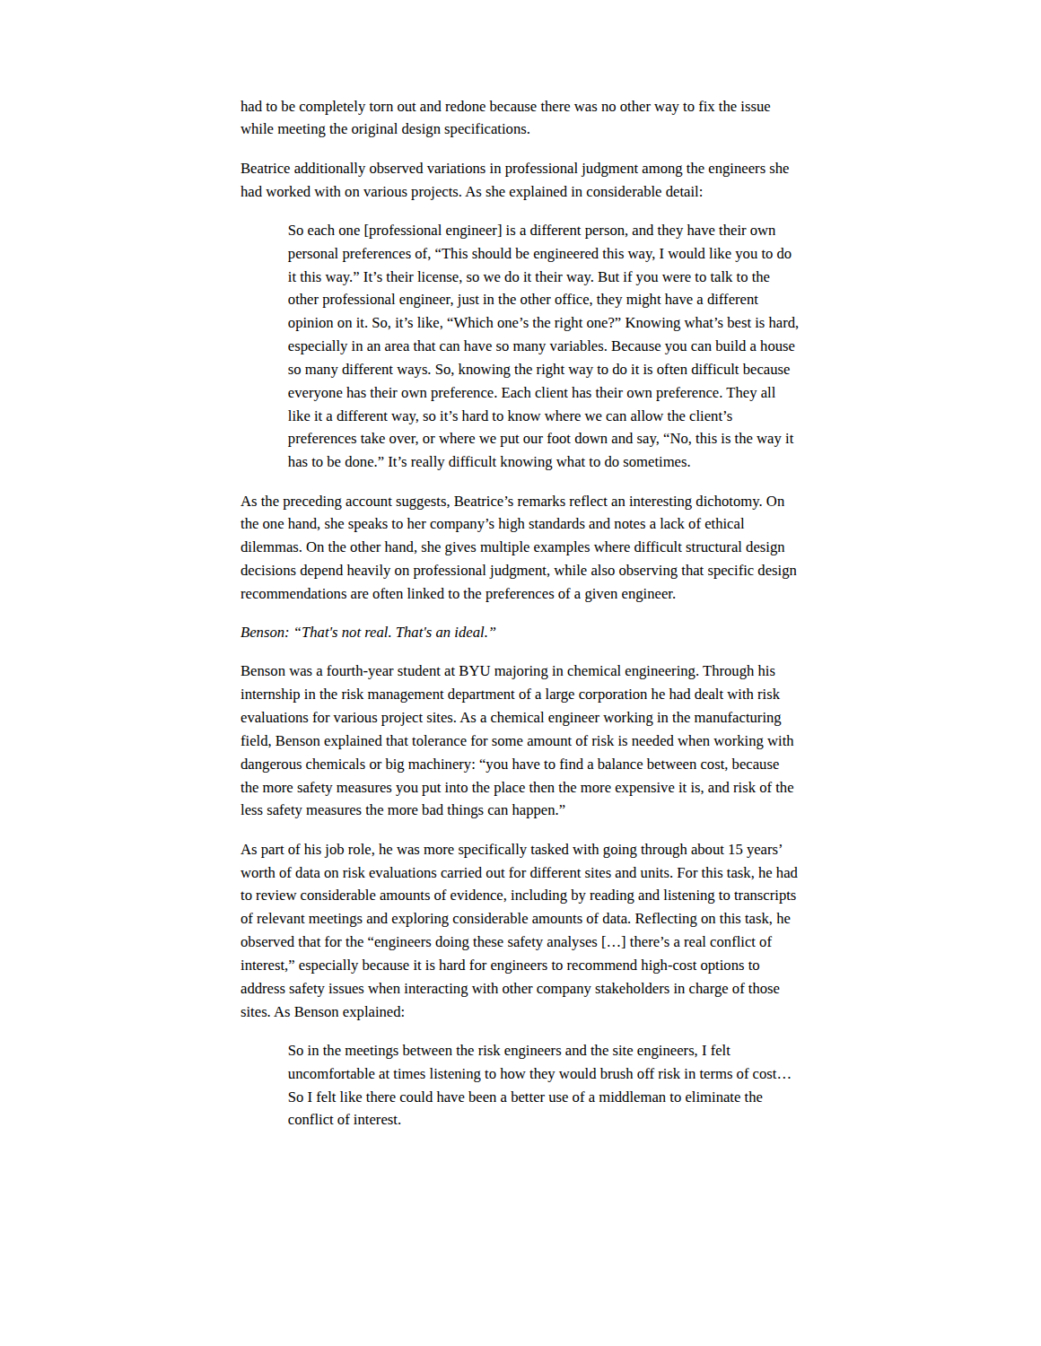had to be completely torn out and redone because there was no other way to fix the issue while meeting the original design specifications.
Beatrice additionally observed variations in professional judgment among the engineers she had worked with on various projects. As she explained in considerable detail:
So each one [professional engineer] is a different person, and they have their own personal preferences of, “This should be engineered this way, I would like you to do it this way.” It’s their license, so we do it their way. But if you were to talk to the other professional engineer, just in the other office, they might have a different opinion on it. So, it’s like, “Which one’s the right one?” Knowing what’s best is hard, especially in an area that can have so many variables. Because you can build a house so many different ways. So, knowing the right way to do it is often difficult because everyone has their own preference. Each client has their own preference. They all like it a different way, so it’s hard to know where we can allow the client’s preferences take over, or where we put our foot down and say, “No, this is the way it has to be done.” It’s really difficult knowing what to do sometimes.
As the preceding account suggests, Beatrice’s remarks reflect an interesting dichotomy. On the one hand, she speaks to her company’s high standards and notes a lack of ethical dilemmas. On the other hand, she gives multiple examples where difficult structural design decisions depend heavily on professional judgment, while also observing that specific design recommendations are often linked to the preferences of a given engineer.
Benson: “That's not real. That's an ideal.”
Benson was a fourth-year student at BYU majoring in chemical engineering. Through his internship in the risk management department of a large corporation he had dealt with risk evaluations for various project sites. As a chemical engineer working in the manufacturing field, Benson explained that tolerance for some amount of risk is needed when working with dangerous chemicals or big machinery: “you have to find a balance between cost, because the more safety measures you put into the place then the more expensive it is, and risk of the less safety measures the more bad things can happen.”
As part of his job role, he was more specifically tasked with going through about 15 years’ worth of data on risk evaluations carried out for different sites and units. For this task, he had to review considerable amounts of evidence, including by reading and listening to transcripts of relevant meetings and exploring considerable amounts of data. Reflecting on this task, he observed that for the “engineers doing these safety analyses […] there’s a real conflict of interest,” especially because it is hard for engineers to recommend high-cost options to address safety issues when interacting with other company stakeholders in charge of those sites. As Benson explained:
So in the meetings between the risk engineers and the site engineers, I felt uncomfortable at times listening to how they would brush off risk in terms of cost… So I felt like there could have been a better use of a middleman to eliminate the conflict of interest.